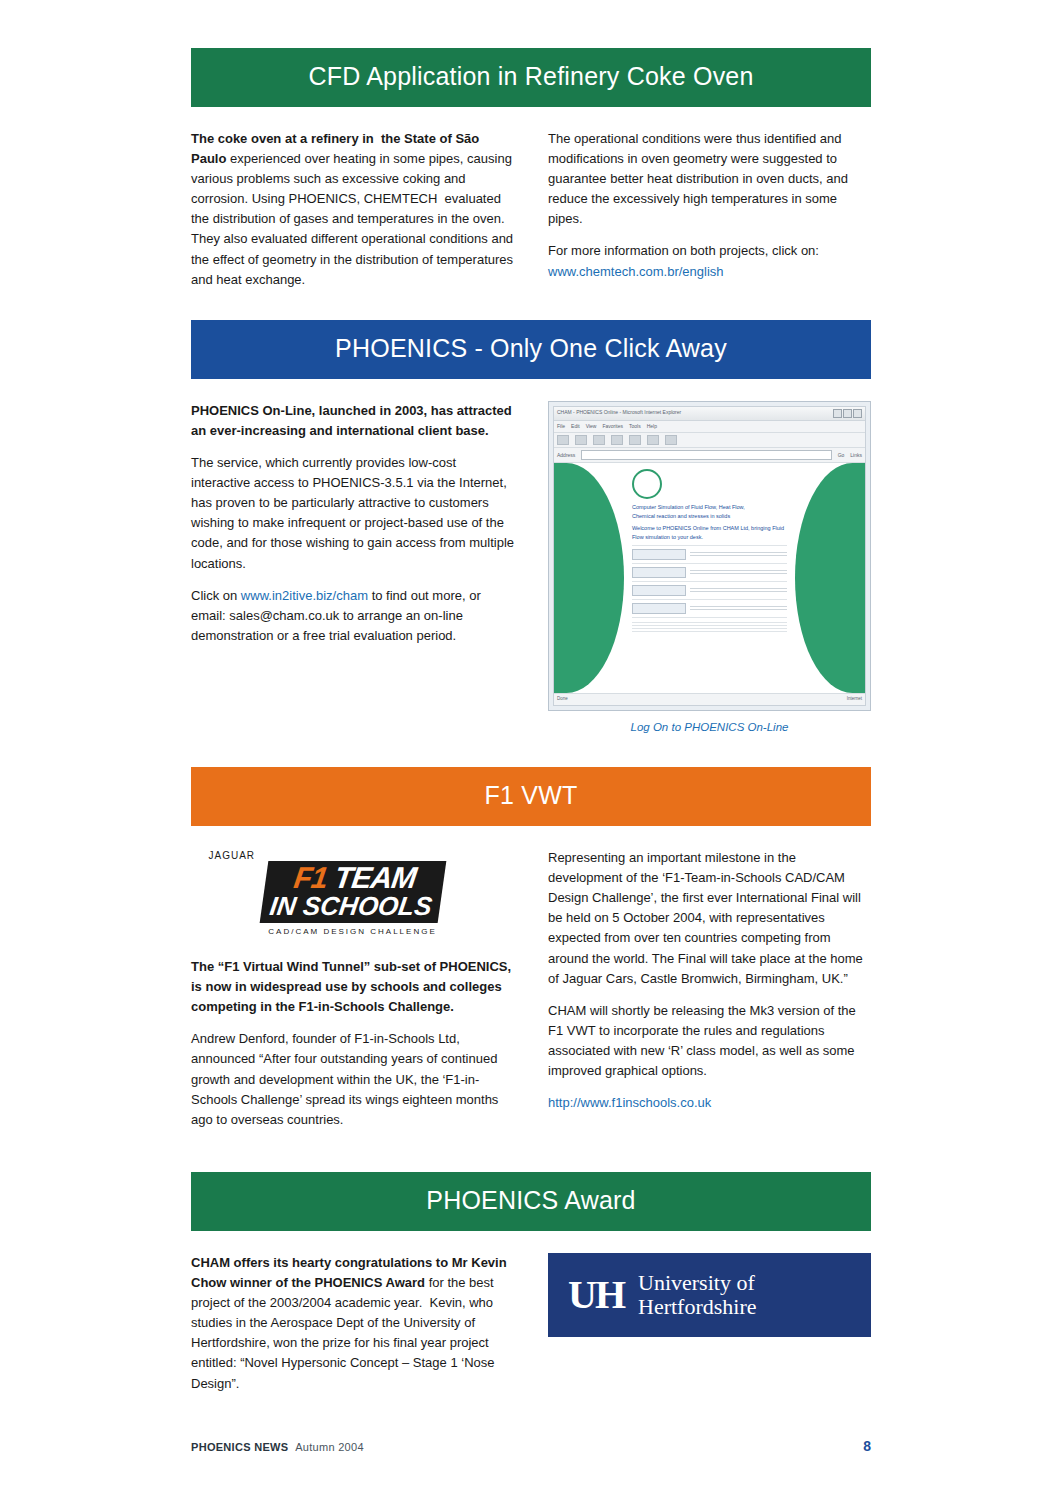CFD Application in Refinery Coke Oven
The coke oven at a refinery in the State of São Paulo experienced over heating in some pipes, causing various problems such as excessive coking and corrosion. Using PHOENICS, CHEMTECH evaluated the distribution of gases and temperatures in the oven. They also evaluated different operational conditions and the effect of geometry in the distribution of temperatures and heat exchange.
The operational conditions were thus identified and modifications in oven geometry were suggested to guarantee better heat distribution in oven ducts, and reduce the excessively high temperatures in some pipes.
For more information on both projects, click on: www.chemtech.com.br/english
PHOENICS - Only One Click Away
PHOENICS On-Line, launched in 2003, has attracted an ever-increasing and international client base.
The service, which currently provides low-cost interactive access to PHOENICS-3.5.1 via the Internet, has proven to be particularly attractive to customers wishing to make infrequent or project-based use of the code, and for those wishing to gain access from multiple locations.
Click on www.in2itive.biz/cham to find out more, or email: sales@cham.co.uk to arrange an on-line demonstration or a free trial evaluation period.
CHAM - PHOENICS Online - Microsoft Internet Explorer
File Edit View Favorites Tools Help
Address Go Links
Computer Simulation of Fluid Flow, Heat Flow,
Chemical reaction and stresses in solids
Welcome to PHOENICS Online from CHAM Ltd, bringing Fluid Flow simulation to your desk.
Done Internet
Log On to PHOENICS On-Line
F1 VWT
JAGUAR
F1 TEAM
IN SCHOOLS
CAD/CAM DESIGN CHALLENGE
The “F1 Virtual Wind Tunnel” sub-set of PHOENICS, is now in widespread use by schools and colleges competing in the F1-in-Schools Challenge.
Andrew Denford, founder of F1-in-Schools Ltd, announced “After four outstanding years of continued growth and development within the UK, the ‘F1-in-Schools Challenge’ spread its wings eighteen months ago to overseas countries.
Representing an important milestone in the development of the ‘F1-Team-in-Schools CAD/CAM Design Challenge’, the first ever International Final will be held on 5 October 2004, with representatives expected from over ten countries competing from around the world. The Final will take place at the home of Jaguar Cars, Castle Bromwich, Birmingham, UK.”
CHAM will shortly be releasing the Mk3 version of the F1 VWT to incorporate the rules and regulations associated with new ‘R’ class model, as well as some improved graphical options.
http://www.f1inschools.co.uk
PHOENICS Award
CHAM offers its hearty congratulations to Mr Kevin Chow winner of the PHOENICS Award for the best project of the 2003/2004 academic year. Kevin, who studies in the Aerospace Dept of the University of Hertfordshire, won the prize for his final year project entitled: “Novel Hypersonic Concept – Stage 1 ‘Nose Design”.
UH
University of
Hertfordshire
PHOENICS NEWS Autumn 2004
8